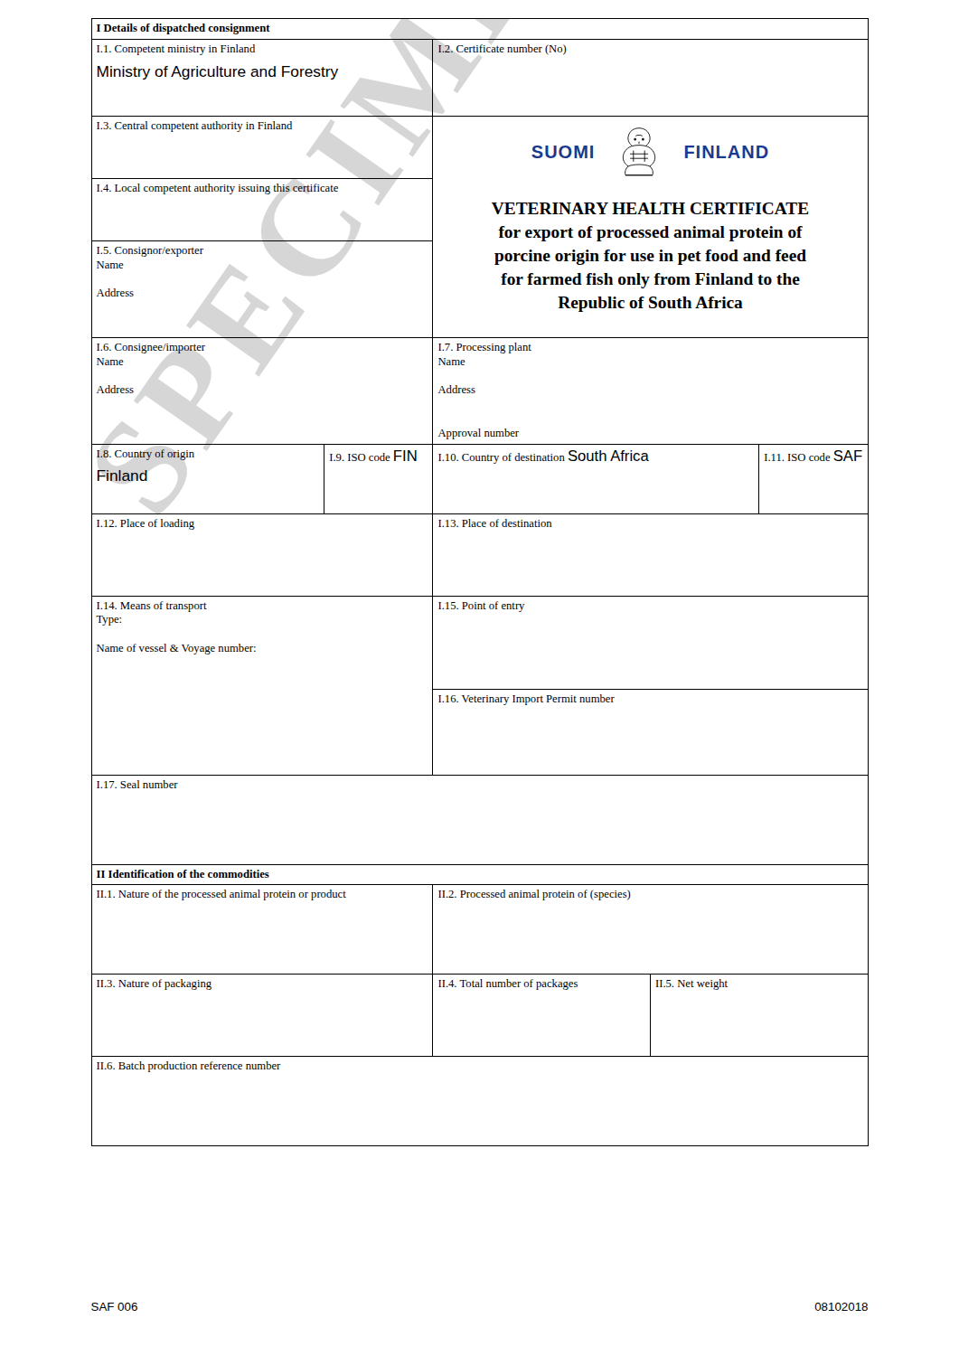SPECIMEN
| I Details of dispatched consignment |
| I.1. Competent ministry in Finland Ministry of Agriculture and Forestry | I.2. Certificate number (No) |
| I.3. Central competent authority in Finland | SUOMI FINLAND VETERINARY HEALTH CERTIFICATE for export of processed animal protein of porcine origin for use in pet food and feed for farmed fish only from Finland to the Republic of South Africa |
| I.4. Local competent authority issuing this certificate |
| I.5. Consignor/exporter Name Address |
| I.6. Consignee/importer Name Address | I.7. Processing plant Name Address Approval number |
| I.8. Country of origin Finland | I.9. ISO code FIN | I.10. Country of destination South Africa | I.11. ISO code SAF |
| I.12. Place of loading | I.13. Place of destination |
| I.14. Means of transport Type: Name of vessel & Voyage number: | I.15. Point of entry |
| I.16. Veterinary Import Permit number |
| I.17. Seal number |
| II Identification of the commodities |
| II.1. Nature of the processed animal protein or product | II.2. Processed animal protein of (species) |
| II.3. Nature of packaging | II.4. Total number of packages | II.5. Net weight |
| II.6. Batch production reference number |
SAF 006 08102018